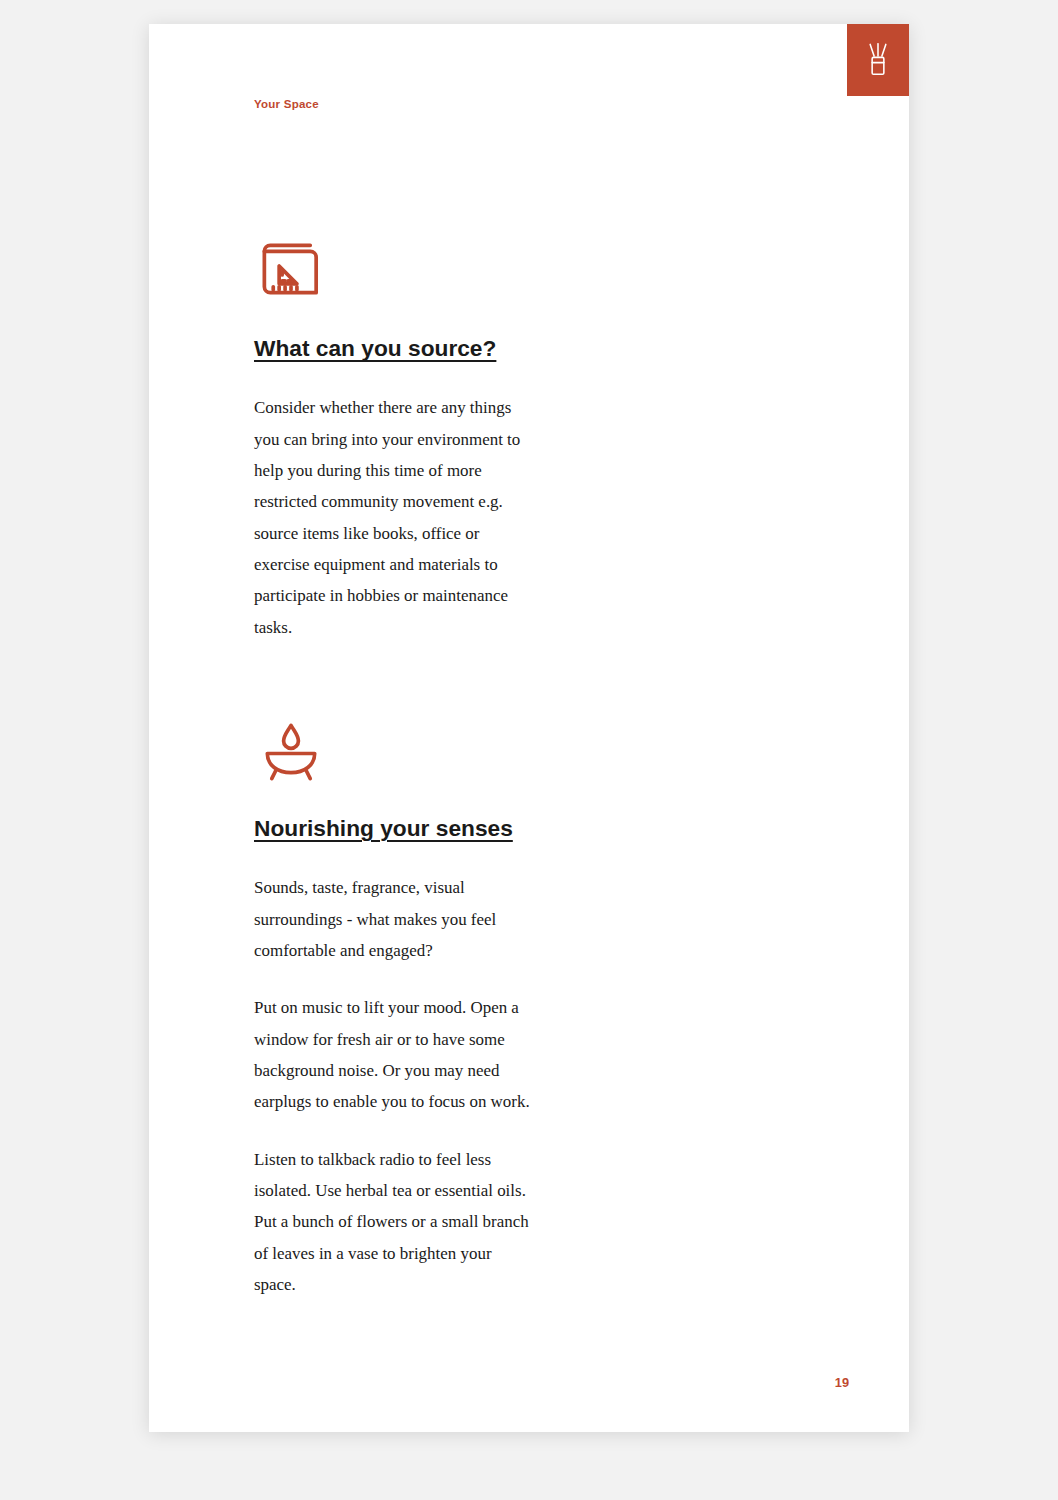Your Space
What can you source?
Consider whether there are any things you can bring into your environment to help you during this time of more restricted community movement e.g. source items like books, office or exercise equipment and materials to participate in hobbies or maintenance tasks.
Nourishing your senses
Sounds, taste, fragrance, visual surroundings - what makes you feel comfortable and engaged?
Put on music to lift your mood. Open a window for fresh air or to have some background noise. Or you may need earplugs to enable you to focus on work.
Listen to talkback radio to feel less isolated. Use herbal tea or essential oils. Put a bunch of flowers or a small branch of leaves in a vase to brighten your space.
19